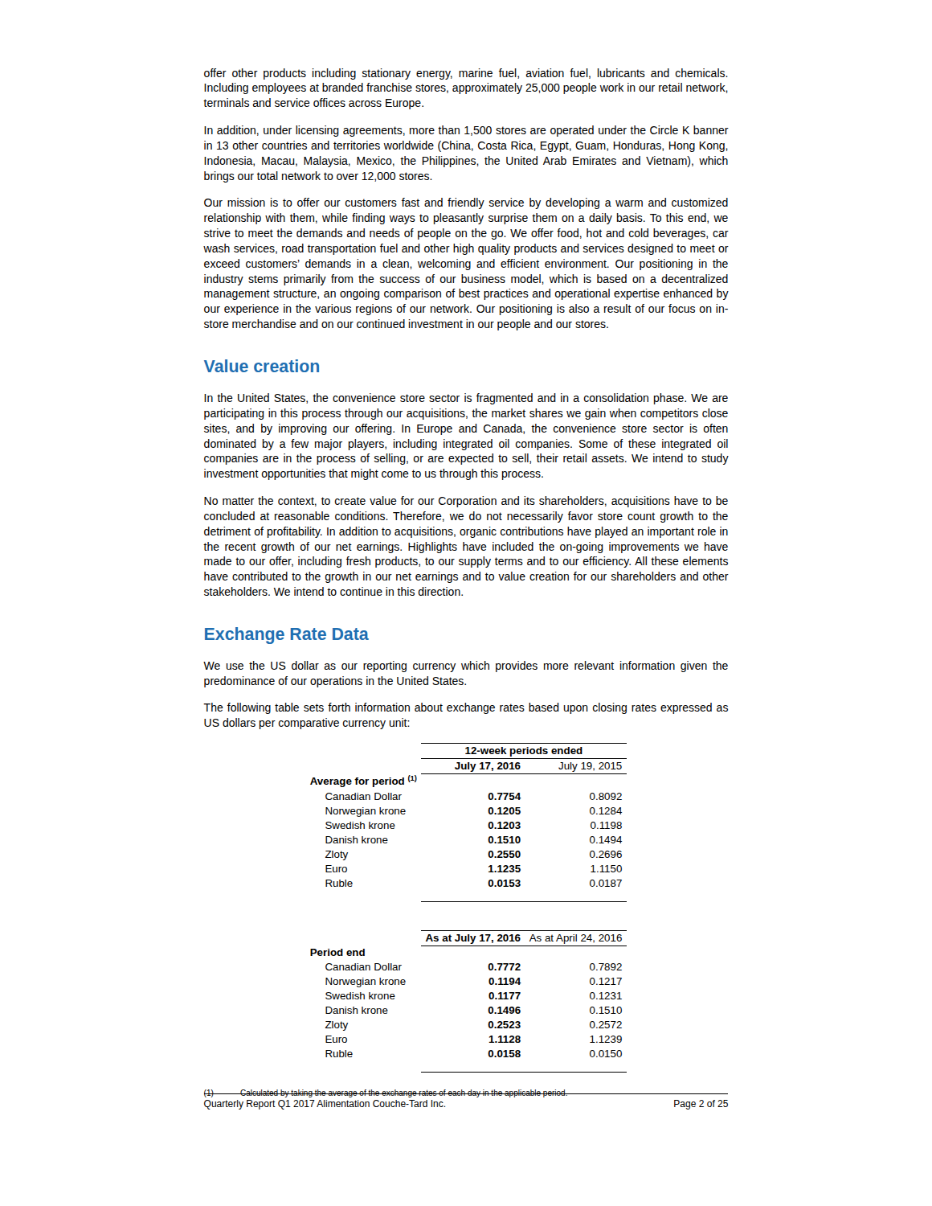offer other products including stationary energy, marine fuel, aviation fuel, lubricants and chemicals. Including employees at branded franchise stores, approximately 25,000 people work in our retail network, terminals and service offices across Europe.
In addition, under licensing agreements, more than 1,500 stores are operated under the Circle K banner in 13 other countries and territories worldwide (China, Costa Rica, Egypt, Guam, Honduras, Hong Kong, Indonesia, Macau, Malaysia, Mexico, the Philippines, the United Arab Emirates and Vietnam), which brings our total network to over 12,000 stores.
Our mission is to offer our customers fast and friendly service by developing a warm and customized relationship with them, while finding ways to pleasantly surprise them on a daily basis. To this end, we strive to meet the demands and needs of people on the go. We offer food, hot and cold beverages, car wash services, road transportation fuel and other high quality products and services designed to meet or exceed customers’ demands in a clean, welcoming and efficient environment. Our positioning in the industry stems primarily from the success of our business model, which is based on a decentralized management structure, an ongoing comparison of best practices and operational expertise enhanced by our experience in the various regions of our network. Our positioning is also a result of our focus on in-store merchandise and on our continued investment in our people and our stores.
Value creation
In the United States, the convenience store sector is fragmented and in a consolidation phase. We are participating in this process through our acquisitions, the market shares we gain when competitors close sites, and by improving our offering. In Europe and Canada, the convenience store sector is often dominated by a few major players, including integrated oil companies. Some of these integrated oil companies are in the process of selling, or are expected to sell, their retail assets. We intend to study investment opportunities that might come to us through this process.
No matter the context, to create value for our Corporation and its shareholders, acquisitions have to be concluded at reasonable conditions. Therefore, we do not necessarily favor store count growth to the detriment of profitability. In addition to acquisitions, organic contributions have played an important role in the recent growth of our net earnings. Highlights have included the on-going improvements we have made to our offer, including fresh products, to our supply terms and to our efficiency. All these elements have contributed to the growth in our net earnings and to value creation for our shareholders and other stakeholders. We intend to continue in this direction.
Exchange Rate Data
We use the US dollar as our reporting currency which provides more relevant information given the predominance of our operations in the United States.
The following table sets forth information about exchange rates based upon closing rates expressed as US dollars per comparative currency unit:
| | 12-week periods ended |
| | July 17, 2016 | July 19, 2015 |
| Average for period (1) | | |
| Canadian Dollar | 0.7754 | 0.8092 |
| Norwegian krone | 0.1205 | 0.1284 |
| Swedish krone | 0.1203 | 0.1198 |
| Danish krone | 0.1510 | 0.1494 |
| Zloty | 0.2550 | 0.2696 |
| Euro | 1.1235 | 1.1150 |
| Ruble | 0.0153 | 0.0187 |
| | As at July 17, 2016 | As at April 24, 2016 |
| Period end | | |
| Canadian Dollar | 0.7772 | 0.7892 |
| Norwegian krone | 0.1194 | 0.1217 |
| Swedish krone | 0.1177 | 0.1231 |
| Danish krone | 0.1496 | 0.1510 |
| Zloty | 0.2523 | 0.2572 |
| Euro | 1.1128 | 1.1239 |
| Ruble | 0.0158 | 0.0150 |
(1) Calculated by taking the average of the exchange rates of each day in the applicable period.
Quarterly Report Q1 2017 Alimentation Couche-Tard Inc. Page 2 of 25